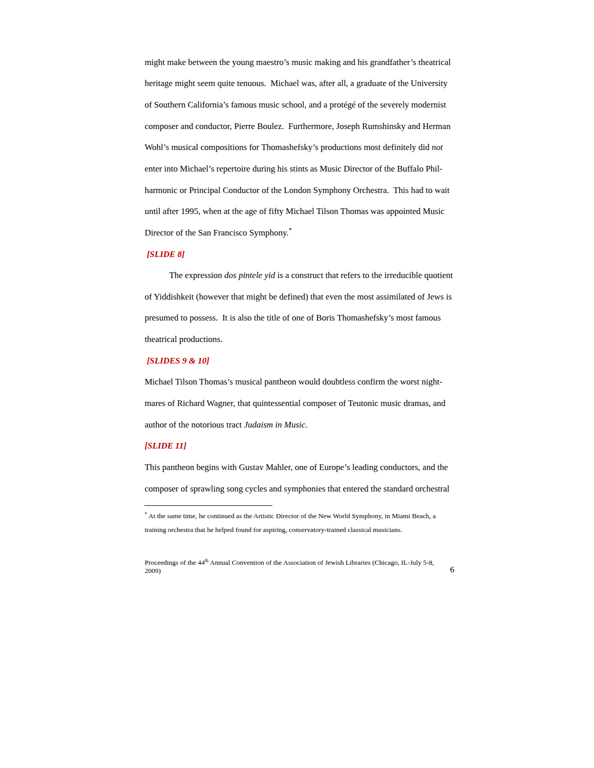might make between the young maestro’s music making and his grandfather’s theatrical heritage might seem quite tenuous. Michael was, after all, a graduate of the University of Southern California’s famous music school, and a protégé of the severely modernist composer and conductor, Pierre Boulez. Furthermore, Joseph Rumshinsky and Herman Wohl’s musical compositions for Thomashefsky’s productions most definitely did not enter into Michael’s repertoire during his stints as Music Director of the Buffalo Phil-harmonic or Principal Conductor of the London Symphony Orchestra. This had to wait until after 1995, when at the age of fifty Michael Tilson Thomas was appointed Music Director of the San Francisco Symphony.*
[SLIDE 8]
The expression dos pintele yid is a construct that refers to the irreducible quotient of Yiddishkeit (however that might be defined) that even the most assimilated of Jews is presumed to possess. It is also the title of one of Boris Thomashefsky’s most famous theatrical productions.
[SLIDES 9 & 10]
Michael Tilson Thomas’s musical pantheon would doubtless confirm the worst night-mares of Richard Wagner, that quintessential composer of Teutonic music dramas, and author of the notorious tract Judaism in Music.
[SLIDE 11]
This pantheon begins with Gustav Mahler, one of Europe’s leading conductors, and the composer of sprawling song cycles and symphonies that entered the standard orchestral
* At the same time, he continued as the Artistic Director of the New World Symphony, in Miami Beach, a training orchestra that he helped found for aspiring, conservatory-trained classical musicians.
Proceedings of the 44th Annual Convention of the Association of Jewish Libraries (Chicago, IL-July 5-8, 2009)
6